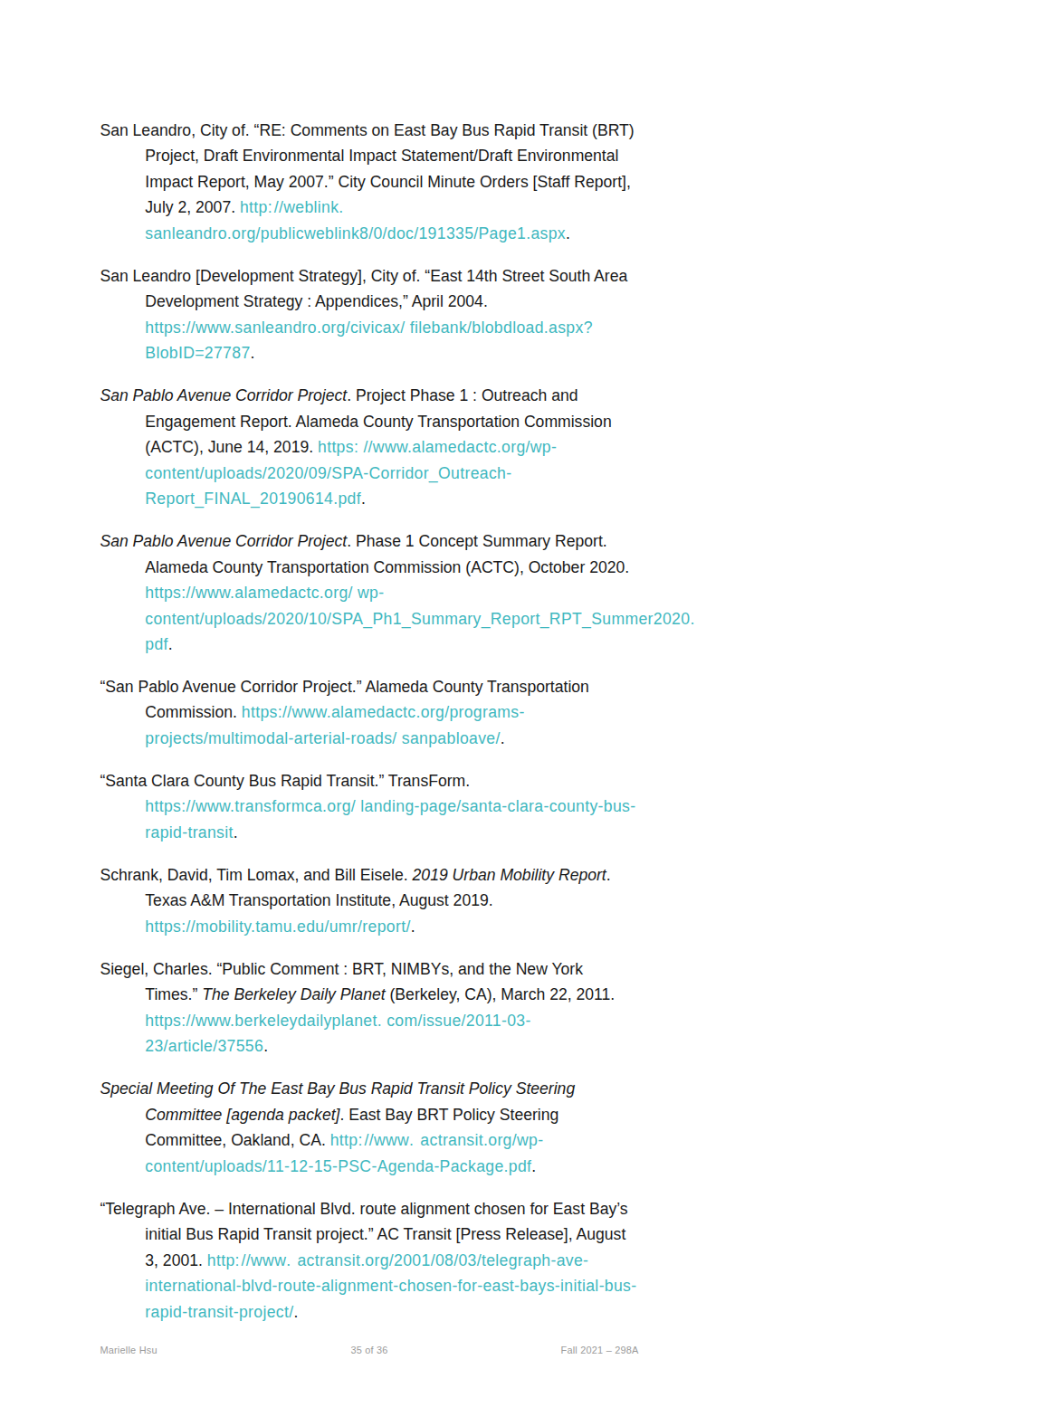San Leandro, City of. “RE: Comments on East Bay Bus Rapid Transit (BRT) Project, Draft Environmental Impact Statement/Draft Environmental Impact Report, May 2007.” City Council Minute Orders [Staff Report], July 2, 2007. http://weblink. sanleandro.org/publicweblink8/0/doc/191335/Page1.aspx.
San Leandro [Development Strategy], City of. “East 14th Street South Area Development Strategy : Appendices,” April 2004. https://www.sanleandro.org/civicax/ filebank/blobdload.aspx?BlobID=27787.
San Pablo Avenue Corridor Project. Project Phase 1 : Outreach and Engagement Report. Alameda County Transportation Commission (ACTC), June 14, 2019. https: //www.alamedactc.org/wp-content/uploads/2020/09/SPA-Corridor_Outreach-Report_FINAL_20190614.pdf.
San Pablo Avenue Corridor Project. Phase 1 Concept Summary Report. Alameda County Transportation Commission (ACTC), October 2020. https://www.alamedactc.org/ wp-content/uploads/2020/10/SPA_Ph1_Summary_Report_RPT_Summer2020. pdf.
“San Pablo Avenue Corridor Project.” Alameda County Transportation Commission. https://www.alamedactc.org/programs-projects/multimodal-arterial-roads/ sanpabloave/.
“Santa Clara County Bus Rapid Transit.” TransForm. https://www.transformca.org/ landing-page/santa-clara-county-bus-rapid-transit.
Schrank, David, Tim Lomax, and Bill Eisele. 2019 Urban Mobility Report. Texas A&M Transportation Institute, August 2019. https://mobility.tamu.edu/umr/report/.
Siegel, Charles. “Public Comment : BRT, NIMBYs, and the New York Times.” The Berkeley Daily Planet (Berkeley, CA), March 22, 2011. https://www.berkeleydailyplanet. com/issue/2011-03-23/article/37556.
Special Meeting Of The East Bay Bus Rapid Transit Policy Steering Committee [agenda packet]. East Bay BRT Policy Steering Committee, Oakland, CA. http://www. actransit.org/wp-content/uploads/11-12-15-PSC-Agenda-Package.pdf.
“Telegraph Ave. – International Blvd. route alignment chosen for East Bay’s initial Bus Rapid Transit project.” AC Transit [Press Release], August 3, 2001. http://www. actransit.org/2001/08/03/telegraph-ave-international-blvd-route-alignment-chosen-for-east-bays-initial-bus-rapid-transit-project/.
Marielle Hsu
35 of 36
Fall 2021 – 298A